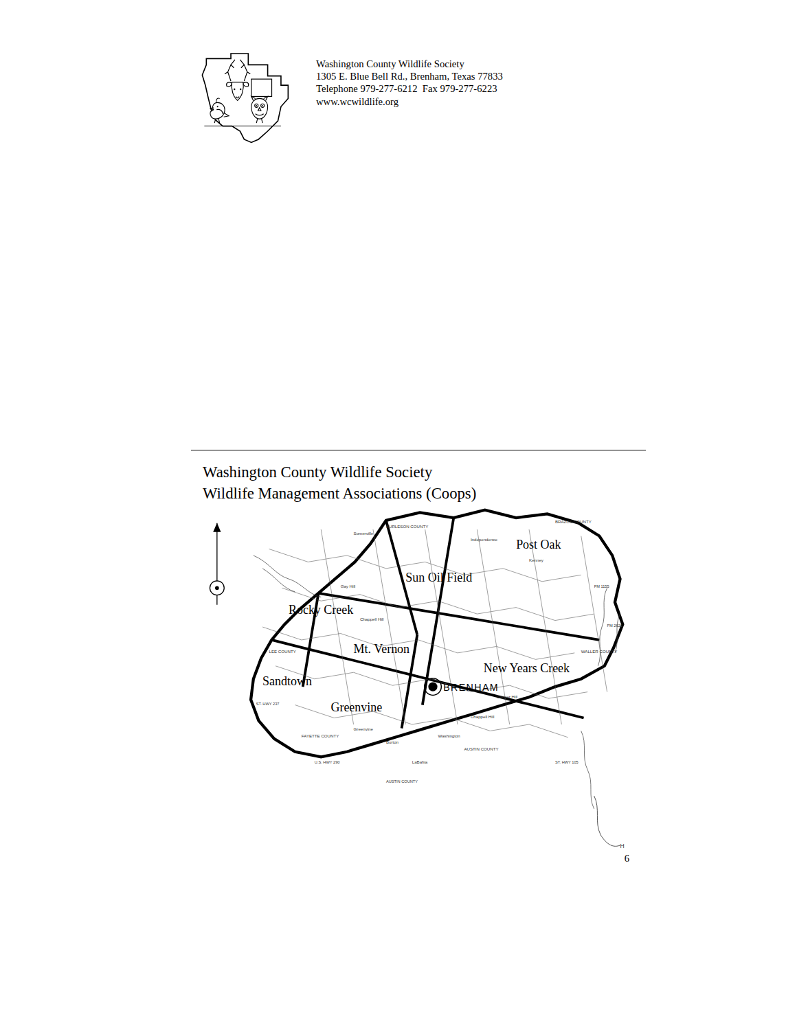Washington County Wildlife Society logo
Washington County Wildlife Society
1305 E. Blue Bell Rd., Brenham, Texas 77833
Telephone 979-277-6212 Fax 979-277-6223
www.wcwildlife.org
Washington County Wildlife Society Wildlife Management Associations (Coops) Washington County Wildlife Society Wildlife Management Associations (Coops) BRENHAM Post Oak Sun Oil Field Rocky Creek Mt. Vernon Sandtown Greenvine New Years Creek Somerville BURLESON COUNTY BRAZOS COUNTY Independence Kenney Gay Hill Chappell Hill WALLER COUNTY Chappell Hill LEE COUNTY FAYETTE COUNTY AUSTIN COUNTY Greenvine Burton LaBahia Washington Copper Hill U.S. HWY 290 AUSTIN COUNTY ST. HWY 105 FM 1155 FM 2621 ST. HWY 237 H
6